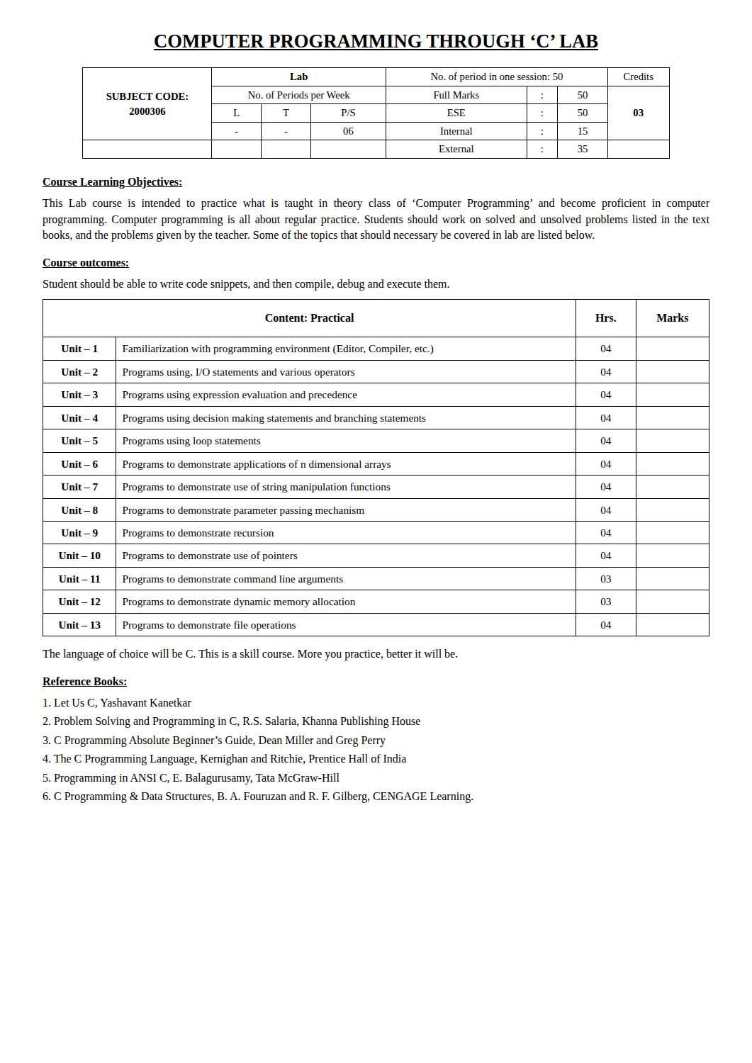COMPUTER PROGRAMMING THROUGH ‘C’ LAB
| SUBJECT CODE: 2000306 | Lab | No. of period in one session: 50 | Credits |
| No. of Periods per Week | Full Marks | : | 50 | 03 |
| L | T | P/S | ESE | : | 50 |
| - | - | 06 | Internal | : | 15 |
| | | | | External | : | 35 | |
Course Learning Objectives:
This Lab course is intended to practice what is taught in theory class of ‘Computer Programming’ and become proficient in computer programming. Computer programming is all about regular practice. Students should work on solved and unsolved problems listed in the text books, and the problems given by the teacher. Some of the topics that should necessary be covered in lab are listed below.
Course outcomes:
Student should be able to write code snippets, and then compile, debug and execute them.
| Content: Practical | Hrs. | Marks |
| --- | --- | --- |
| Unit – 1 | Familiarization with programming environment (Editor, Compiler, etc.) | 04 | |
| Unit – 2 | Programs using, I/O statements and various operators | 04 | |
| Unit – 3 | Programs using expression evaluation and precedence | 04 | |
| Unit – 4 | Programs using decision making statements and branching statements | 04 | |
| Unit – 5 | Programs using loop statements | 04 | |
| Unit – 6 | Programs to demonstrate applications of n dimensional arrays | 04 | |
| Unit – 7 | Programs to demonstrate use of string manipulation functions | 04 | |
| Unit – 8 | Programs to demonstrate parameter passing mechanism | 04 | |
| Unit – 9 | Programs to demonstrate recursion | 04 | |
| Unit – 10 | Programs to demonstrate use of pointers | 04 | |
| Unit – 11 | Programs to demonstrate command line arguments | 03 | |
| Unit – 12 | Programs to demonstrate dynamic memory allocation | 03 | |
| Unit – 13 | Programs to demonstrate file operations | 04 | |
The language of choice will be C. This is a skill course. More you practice, better it will be.
Reference Books:
1. Let Us C, Yashavant Kanetkar
2. Problem Solving and Programming in C, R.S. Salaria, Khanna Publishing House
3. C Programming Absolute Beginner’s Guide, Dean Miller and Greg Perry
4. The C Programming Language, Kernighan and Ritchie, Prentice Hall of India
5. Programming in ANSI C, E. Balagurusamy, Tata McGraw-Hill
6. C Programming & Data Structures, B. A. Fouruzan and R. F. Gilberg, CENGAGE Learning.